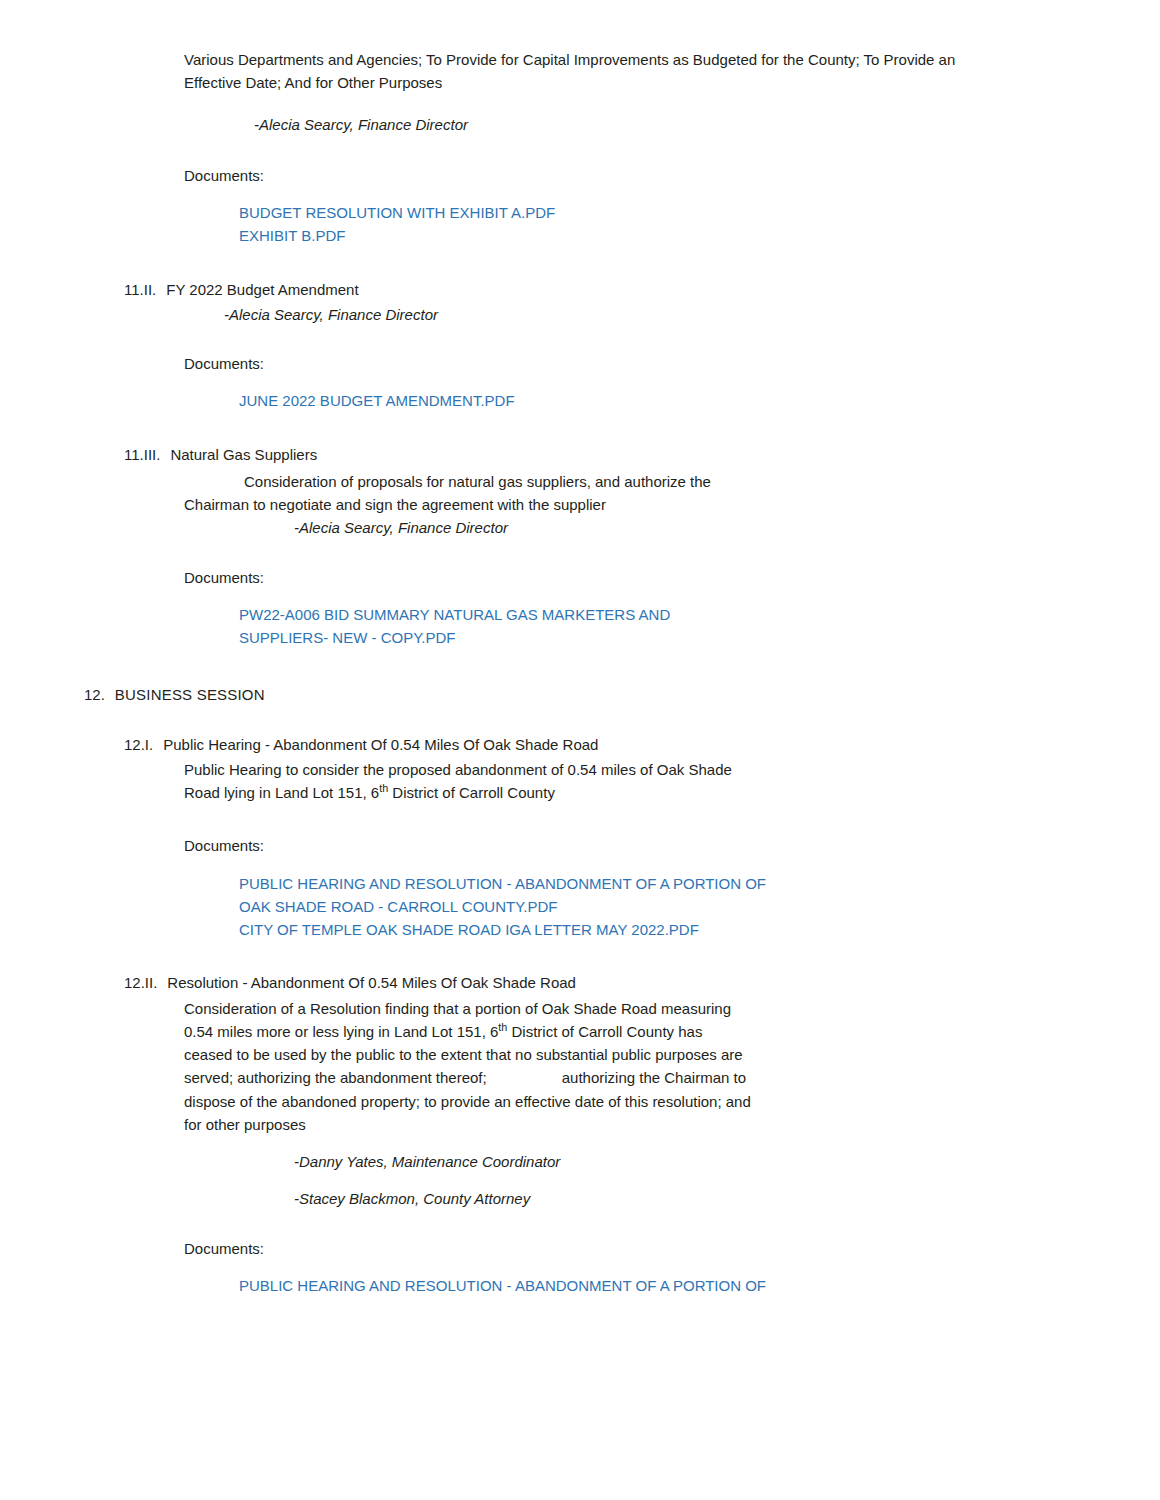Various Departments and Agencies; To Provide for Capital Improvements as Budgeted for the County; To Provide an Effective Date; And for Other Purposes
-Alecia Searcy, Finance Director
Documents:
BUDGET RESOLUTION WITH EXHIBIT A.PDF
EXHIBIT B.PDF
11.II. FY 2022 Budget Amendment
-Alecia Searcy, Finance Director
Documents:
JUNE 2022 BUDGET AMENDMENT.PDF
11.III. Natural Gas Suppliers
Consideration of proposals for natural gas suppliers, and authorize the
Chairman to negotiate and sign the agreement with the supplier
-Alecia Searcy, Finance Director
Documents:
PW22-A006 BID SUMMARY NATURAL GAS MARKETERS AND
SUPPLIERS- NEW - COPY.PDF
12. BUSINESS SESSION
12.I. Public Hearing - Abandonment Of 0.54 Miles Of Oak Shade Road
Public Hearing to consider the proposed abandonment of 0.54 miles of Oak Shade
Road lying in Land Lot 151, 6th District of Carroll County
Documents:
PUBLIC HEARING AND RESOLUTION - ABANDONMENT OF A PORTION OF
OAK SHADE ROAD - CARROLL COUNTY.PDF
CITY OF TEMPLE OAK SHADE ROAD IGA LETTER MAY 2022.PDF
12.II. Resolution - Abandonment Of 0.54 Miles Of Oak Shade Road
Consideration of a Resolution finding that a portion of Oak Shade Road measuring
0.54 miles more or less lying in Land Lot 151, 6th District of Carroll County has
ceased to be used by the public to the extent that no substantial public purposes are
served; authorizing the abandonment thereof; authorizing the Chairman to
dispose of the abandoned property; to provide an effective date of this resolution; and
for other purposes
-Danny Yates, Maintenance Coordinator
-Stacey Blackmon, County Attorney
Documents:
PUBLIC HEARING AND RESOLUTION - ABANDONMENT OF A PORTION OF